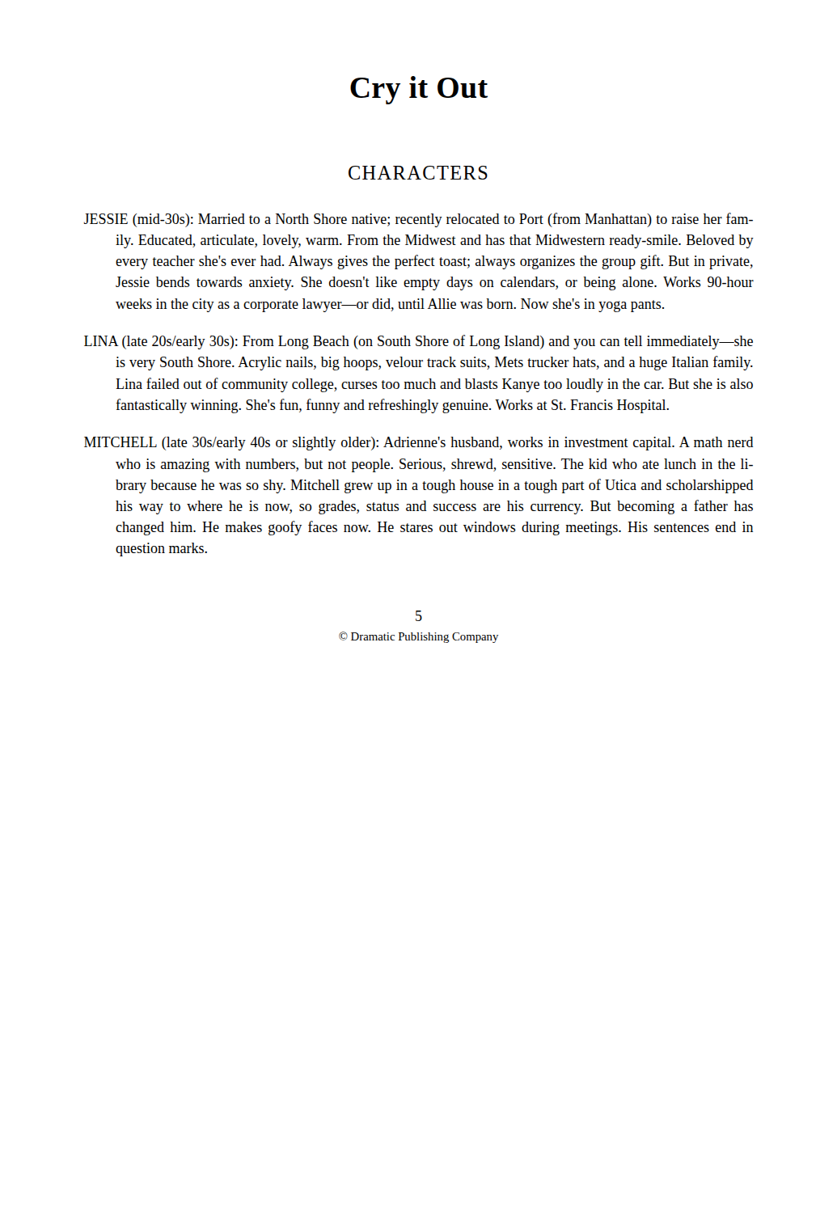Cry it Out
CHARACTERS
JESSIE (mid-30s): Married to a North Shore native; recently relocated to Port (from Manhattan) to raise her family. Educated, articulate, lovely, warm. From the Midwest and has that Midwestern ready-smile. Beloved by every teacher she's ever had. Always gives the perfect toast; always organizes the group gift. But in private, Jessie bends towards anxiety. She doesn't like empty days on calendars, or being alone. Works 90-hour weeks in the city as a corporate lawyer—or did, until Allie was born. Now she's in yoga pants.
LINA (late 20s/early 30s): From Long Beach (on South Shore of Long Island) and you can tell immediately—she is very South Shore. Acrylic nails, big hoops, velour track suits, Mets trucker hats, and a huge Italian family. Lina failed out of community college, curses too much and blasts Kanye too loudly in the car. But she is also fantastically winning. She's fun, funny and refreshingly genuine. Works at St. Francis Hospital.
MITCHELL (late 30s/early 40s or slightly older): Adrienne's husband, works in investment capital. A math nerd who is amazing with numbers, but not people. Serious, shrewd, sensitive. The kid who ate lunch in the library because he was so shy. Mitchell grew up in a tough house in a tough part of Utica and scholarshipped his way to where he is now, so grades, status and success are his currency. But becoming a father has changed him. He makes goofy faces now. He stares out windows during meetings. His sentences end in question marks.
5
© Dramatic Publishing Company